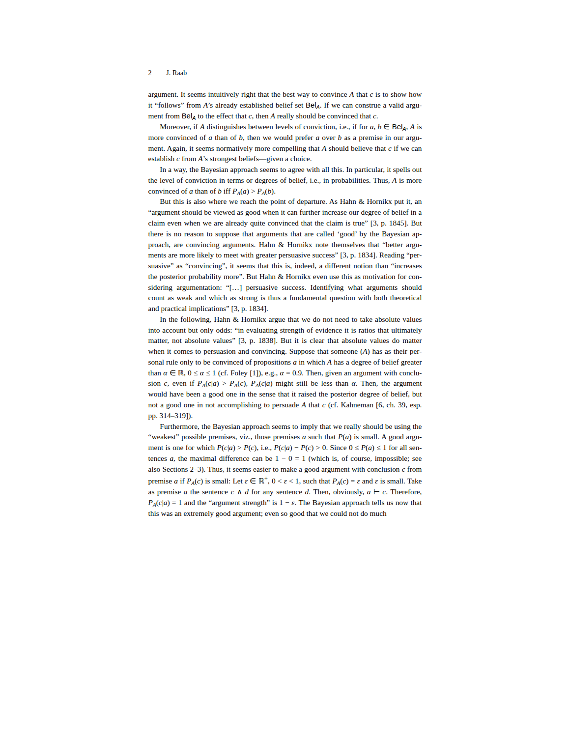2 J. Raab
argument. It seems intuitively right that the best way to convince A that c is to show how it “follows” from A’s already established belief set BelA. If we can construe a valid argument from BelA to the effect that c, then A really should be convinced that c.
Moreover, if A distinguishes between levels of conviction, i.e., if for a, b ∈ BelA, A is more convinced of a than of b, then we would prefer a over b as a premise in our argument. Again, it seems normatively more compelling that A should believe that c if we can establish c from A’s strongest beliefs—given a choice.
In a way, the Bayesian approach seems to agree with all this. In particular, it spells out the level of conviction in terms or degrees of belief, i.e., in probabilities. Thus, A is more convinced of a than of b iff PA(a) > PA(b).
But this is also where we reach the point of departure. As Hahn & Hornikx put it, an “argument should be viewed as good when it can further increase our degree of belief in a claim even when we are already quite convinced that the claim is true” [3, p. 1845]. But there is no reason to suppose that arguments that are called ‘good’ by the Bayesian approach, are convincing arguments. Hahn & Hornikx note themselves that “better arguments are more likely to meet with greater persuasive success” [3, p. 1834]. Reading “persuasive” as “convincing”, it seems that this is, indeed, a different notion than “increases the posterior probability more”. But Hahn & Hornikx even use this as motivation for considering argumentation: “[…] persuasive success. Identifying what arguments should count as weak and which as strong is thus a fundamental question with both theoretical and practical implications” [3, p. 1834].
In the following, Hahn & Hornikx argue that we do not need to take absolute values into account but only odds: “in evaluating strength of evidence it is ratios that ultimately matter, not absolute values” [3, p. 1838]. But it is clear that absolute values do matter when it comes to persuasion and convincing. Suppose that someone (A) has as their personal rule only to be convinced of propositions a in which A has a degree of belief greater than α ∈ ℝ, 0 ≤ α ≤ 1 (cf. Foley [1]), e.g., α = 0.9. Then, given an argument with conclusion c, even if PA(c|a) > PA(c), PA(c|a) might still be less than α. Then, the argument would have been a good one in the sense that it raised the posterior degree of belief, but not a good one in not accomplishing to persuade A that c (cf. Kahneman [6, ch. 39, esp. pp. 314–319]).
Furthermore, the Bayesian approach seems to imply that we really should be using the “weakest” possible premises, viz., those premises a such that P(a) is small. A good argument is one for which P(c|a) > P(c), i.e., P(c|a) − P(c) > 0. Since 0 ≤ P(a) ≤ 1 for all sentences a, the maximal difference can be 1 − 0 = 1 (which is, of course, impossible; see also Sections 2–3). Thus, it seems easier to make a good argument with conclusion c from premise a if PA(c) is small: Let ε ∈ ℝ+, 0 < ε < 1, such that PA(c) = ε and ε is small. Take as premise a the sentence c ∧ d for any sentence d. Then, obviously, a ⊢ c. Therefore, PA(c|a) = 1 and the “argument strength” is 1 − ε. The Bayesian approach tells us now that this was an extremely good argument; even so good that we could not do much